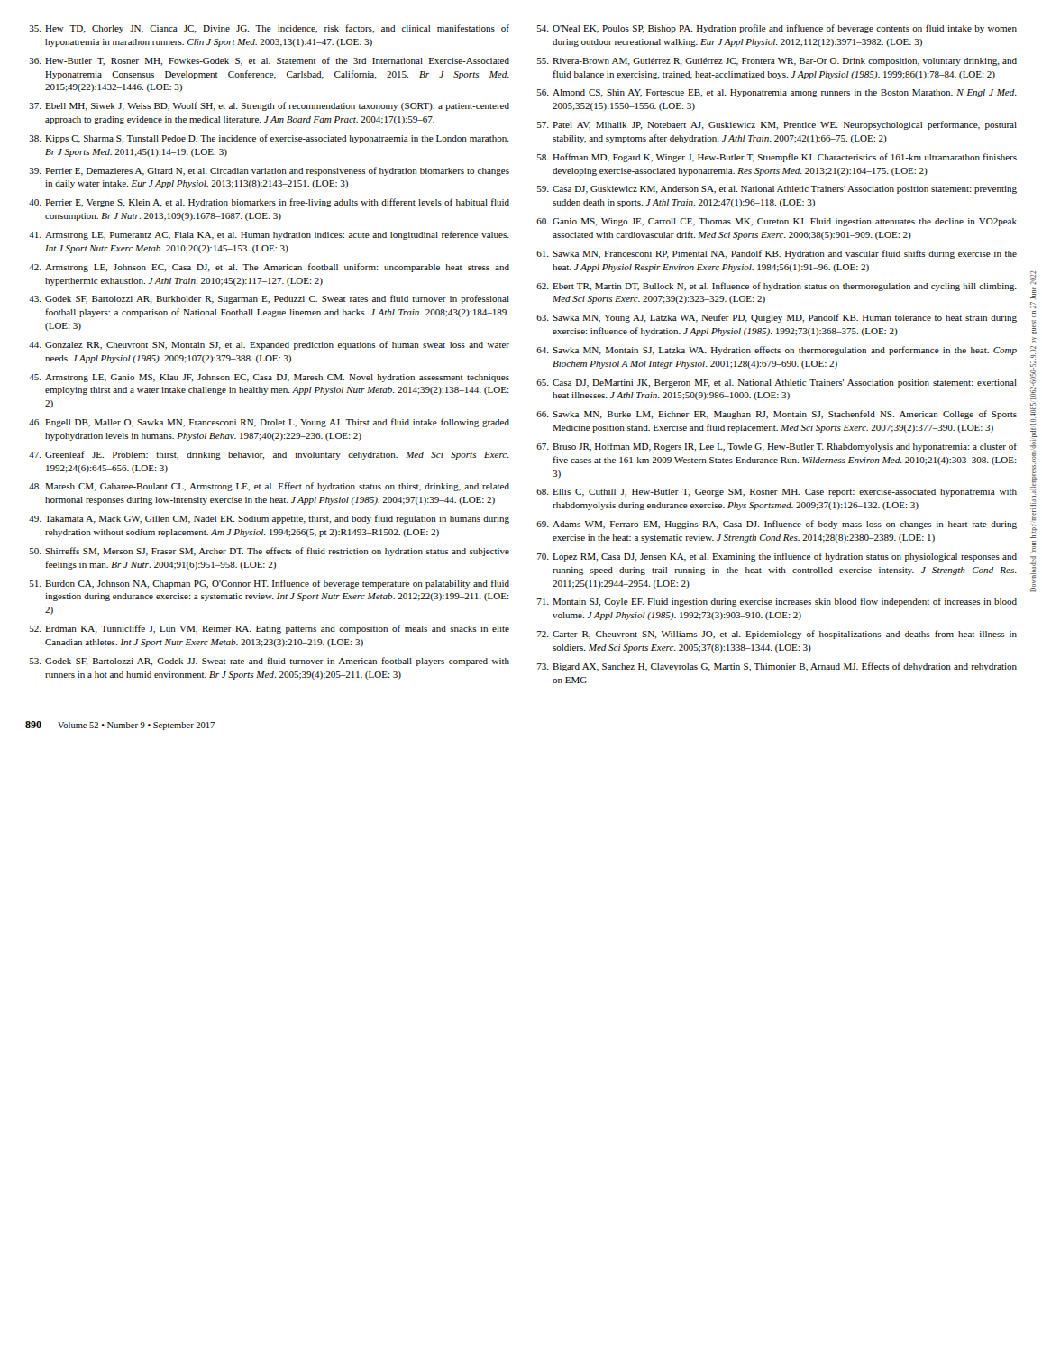Downloaded from http://meridian.allenpress.com/doi/pdf/10.4085/1062-6050-52.9.02 by guest on 27 June 2022
Hew TD, Chorley JN, Cianca JC, Divine JG. The incidence, risk factors, and clinical manifestations of hyponatremia in marathon runners. Clin J Sport Med. 2003;13(1):41–47. (LOE: 3)
Hew-Butler T, Rosner MH, Fowkes-Godek S, et al. Statement of the 3rd International Exercise-Associated Hyponatremia Consensus Development Conference, Carlsbad, California, 2015. Br J Sports Med. 2015;49(22):1432–1446. (LOE: 3)
Ebell MH, Siwek J, Weiss BD, Woolf SH, et al. Strength of recommendation taxonomy (SORT): a patient-centered approach to grading evidence in the medical literature. J Am Board Fam Pract. 2004;17(1):59–67.
Kipps C, Sharma S, Tunstall Pedoe D. The incidence of exercise-associated hyponatraemia in the London marathon. Br J Sports Med. 2011;45(1):14–19. (LOE: 3)
Perrier E, Demazieres A, Girard N, et al. Circadian variation and responsiveness of hydration biomarkers to changes in daily water intake. Eur J Appl Physiol. 2013;113(8):2143–2151. (LOE: 3)
Perrier E, Vergne S, Klein A, et al. Hydration biomarkers in free-living adults with different levels of habitual fluid consumption. Br J Nutr. 2013;109(9):1678–1687. (LOE: 3)
Armstrong LE, Pumerantz AC, Fiala KA, et al. Human hydration indices: acute and longitudinal reference values. Int J Sport Nutr Exerc Metab. 2010;20(2):145–153. (LOE: 3)
Armstrong LE, Johnson EC, Casa DJ, et al. The American football uniform: uncomparable heat stress and hyperthermic exhaustion. J Athl Train. 2010;45(2):117–127. (LOE: 2)
Godek SF, Bartolozzi AR, Burkholder R, Sugarman E, Peduzzi C. Sweat rates and fluid turnover in professional football players: a comparison of National Football League linemen and backs. J Athl Train. 2008;43(2):184–189. (LOE: 3)
Gonzalez RR, Cheuvront SN, Montain SJ, et al. Expanded prediction equations of human sweat loss and water needs. J Appl Physiol (1985). 2009;107(2):379–388. (LOE: 3)
Armstrong LE, Ganio MS, Klau JF, Johnson EC, Casa DJ, Maresh CM. Novel hydration assessment techniques employing thirst and a water intake challenge in healthy men. Appl Physiol Nutr Metab. 2014;39(2):138–144. (LOE: 2)
Engell DB, Maller O, Sawka MN, Francesconi RN, Drolet L, Young AJ. Thirst and fluid intake following graded hypohydration levels in humans. Physiol Behav. 1987;40(2):229–236. (LOE: 2)
Greenleaf JE. Problem: thirst, drinking behavior, and involuntary dehydration. Med Sci Sports Exerc. 1992;24(6):645–656. (LOE: 3)
Maresh CM, Gabaree-Boulant CL, Armstrong LE, et al. Effect of hydration status on thirst, drinking, and related hormonal responses during low-intensity exercise in the heat. J Appl Physiol (1985). 2004;97(1):39–44. (LOE: 2)
Takamata A, Mack GW, Gillen CM, Nadel ER. Sodium appetite, thirst, and body fluid regulation in humans during rehydration without sodium replacement. Am J Physiol. 1994;266(5, pt 2):R1493–R1502. (LOE: 2)
Shirreffs SM, Merson SJ, Fraser SM, Archer DT. The effects of fluid restriction on hydration status and subjective feelings in man. Br J Nutr. 2004;91(6):951–958. (LOE: 2)
Burdon CA, Johnson NA, Chapman PG, O'Connor HT. Influence of beverage temperature on palatability and fluid ingestion during endurance exercise: a systematic review. Int J Sport Nutr Exerc Metab. 2012;22(3):199–211. (LOE: 2)
Erdman KA, Tunnicliffe J, Lun VM, Reimer RA. Eating patterns and composition of meals and snacks in elite Canadian athletes. Int J Sport Nutr Exerc Metab. 2013;23(3):210–219. (LOE: 3)
Godek SF, Bartolozzi AR, Godek JJ. Sweat rate and fluid turnover in American football players compared with runners in a hot and humid environment. Br J Sports Med. 2005;39(4):205–211. (LOE: 3)
O'Neal EK, Poulos SP, Bishop PA. Hydration profile and influence of beverage contents on fluid intake by women during outdoor recreational walking. Eur J Appl Physiol. 2012;112(12):3971–3982. (LOE: 3)
Rivera-Brown AM, Gutiérrez R, Gutiérrez JC, Frontera WR, Bar-Or O. Drink composition, voluntary drinking, and fluid balance in exercising, trained, heat-acclimatized boys. J Appl Physiol (1985). 1999;86(1):78–84. (LOE: 2)
Almond CS, Shin AY, Fortescue EB, et al. Hyponatremia among runners in the Boston Marathon. N Engl J Med. 2005;352(15):1550–1556. (LOE: 3)
Patel AV, Mihalik JP, Notebaert AJ, Guskiewicz KM, Prentice WE. Neuropsychological performance, postural stability, and symptoms after dehydration. J Athl Train. 2007;42(1):66–75. (LOE: 2)
Hoffman MD, Fogard K, Winger J, Hew-Butler T, Stuempfle KJ. Characteristics of 161-km ultramarathon finishers developing exercise-associated hyponatremia. Res Sports Med. 2013;21(2):164–175. (LOE: 2)
Casa DJ, Guskiewicz KM, Anderson SA, et al. National Athletic Trainers' Association position statement: preventing sudden death in sports. J Athl Train. 2012;47(1):96–118. (LOE: 3)
Ganio MS, Wingo JE, Carroll CE, Thomas MK, Cureton KJ. Fluid ingestion attenuates the decline in VO2peak associated with cardiovascular drift. Med Sci Sports Exerc. 2006;38(5):901–909. (LOE: 2)
Sawka MN, Francesconi RP, Pimental NA, Pandolf KB. Hydration and vascular fluid shifts during exercise in the heat. J Appl Physiol Respir Environ Exerc Physiol. 1984;56(1):91–96. (LOE: 2)
Ebert TR, Martin DT, Bullock N, et al. Influence of hydration status on thermoregulation and cycling hill climbing. Med Sci Sports Exerc. 2007;39(2):323–329. (LOE: 2)
Sawka MN, Young AJ, Latzka WA, Neufer PD, Quigley MD, Pandolf KB. Human tolerance to heat strain during exercise: influence of hydration. J Appl Physiol (1985). 1992;73(1):368–375. (LOE: 2)
Sawka MN, Montain SJ, Latzka WA. Hydration effects on thermoregulation and performance in the heat. Comp Biochem Physiol A Mol Integr Physiol. 2001;128(4):679–690. (LOE: 2)
Casa DJ, DeMartini JK, Bergeron MF, et al. National Athletic Trainers' Association position statement: exertional heat illnesses. J Athl Train. 2015;50(9):986–1000. (LOE: 3)
Sawka MN, Burke LM, Eichner ER, Maughan RJ, Montain SJ, Stachenfeld NS. American College of Sports Medicine position stand. Exercise and fluid replacement. Med Sci Sports Exerc. 2007;39(2):377–390. (LOE: 3)
Bruso JR, Hoffman MD, Rogers IR, Lee L, Towle G, Hew-Butler T. Rhabdomyolysis and hyponatremia: a cluster of five cases at the 161-km 2009 Western States Endurance Run. Wilderness Environ Med. 2010;21(4):303–308. (LOE: 3)
Ellis C, Cuthill J, Hew-Butler T, George SM, Rosner MH. Case report: exercise-associated hyponatremia with rhabdomyolysis during endurance exercise. Phys Sportsmed. 2009;37(1):126–132. (LOE: 3)
Adams WM, Ferraro EM, Huggins RA, Casa DJ. Influence of body mass loss on changes in heart rate during exercise in the heat: a systematic review. J Strength Cond Res. 2014;28(8):2380–2389. (LOE: 1)
Lopez RM, Casa DJ, Jensen KA, et al. Examining the influence of hydration status on physiological responses and running speed during trail running in the heat with controlled exercise intensity. J Strength Cond Res. 2011;25(11):2944–2954. (LOE: 2)
Montain SJ, Coyle EF. Fluid ingestion during exercise increases skin blood flow independent of increases in blood volume. J Appl Physiol (1985). 1992;73(3):903–910. (LOE: 2)
Carter R, Cheuvront SN, Williams JO, et al. Epidemiology of hospitalizations and deaths from heat illness in soldiers. Med Sci Sports Exerc. 2005;37(8):1338–1344. (LOE: 3)
Bigard AX, Sanchez H, Claveyrolas G, Martin S, Thimonier B, Arnaud MJ. Effects of dehydration and rehydration on EMG
890 Volume 52 • Number 9 • September 2017